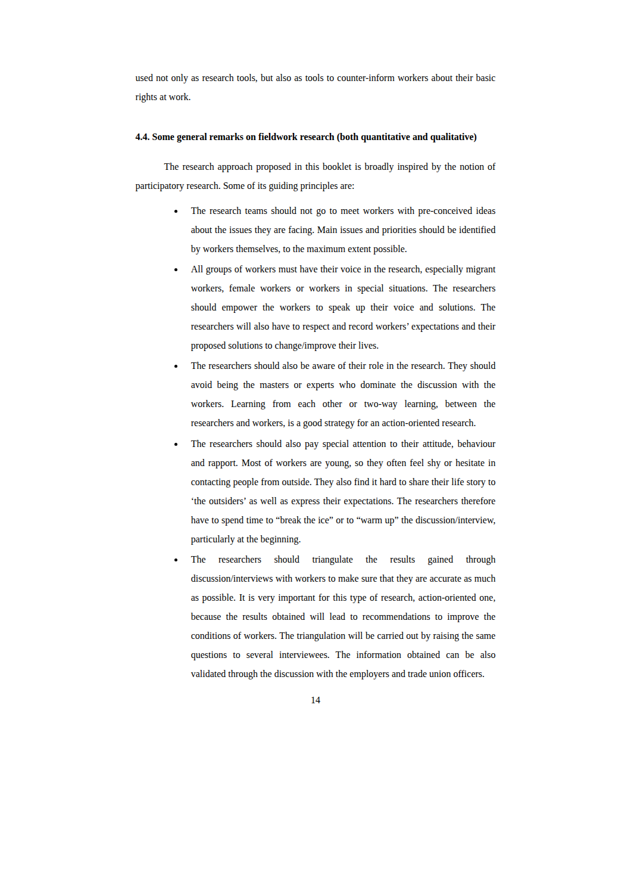used not only as research tools, but also as tools to counter-inform workers about their basic rights at work.
4.4. Some general remarks on fieldwork research (both quantitative and qualitative)
The research approach proposed in this booklet is broadly inspired by the notion of participatory research. Some of its guiding principles are:
The research teams should not go to meet workers with pre-conceived ideas about the issues they are facing. Main issues and priorities should be identified by workers themselves, to the maximum extent possible.
All groups of workers must have their voice in the research, especially migrant workers, female workers or workers in special situations. The researchers should empower the workers to speak up their voice and solutions. The researchers will also have to respect and record workers’ expectations and their proposed solutions to change/improve their lives.
The researchers should also be aware of their role in the research. They should avoid being the masters or experts who dominate the discussion with the workers. Learning from each other or two-way learning, between the researchers and workers, is a good strategy for an action-oriented research.
The researchers should also pay special attention to their attitude, behaviour and rapport. Most of workers are young, so they often feel shy or hesitate in contacting people from outside. They also find it hard to share their life story to ‘the outsiders’ as well as express their expectations. The researchers therefore have to spend time to “break the ice” or to “warm up” the discussion/interview, particularly at the beginning.
The researchers should triangulate the results gained through discussion/interviews with workers to make sure that they are accurate as much as possible. It is very important for this type of research, action-oriented one, because the results obtained will lead to recommendations to improve the conditions of workers. The triangulation will be carried out by raising the same questions to several interviewees. The information obtained can be also validated through the discussion with the employers and trade union officers.
14